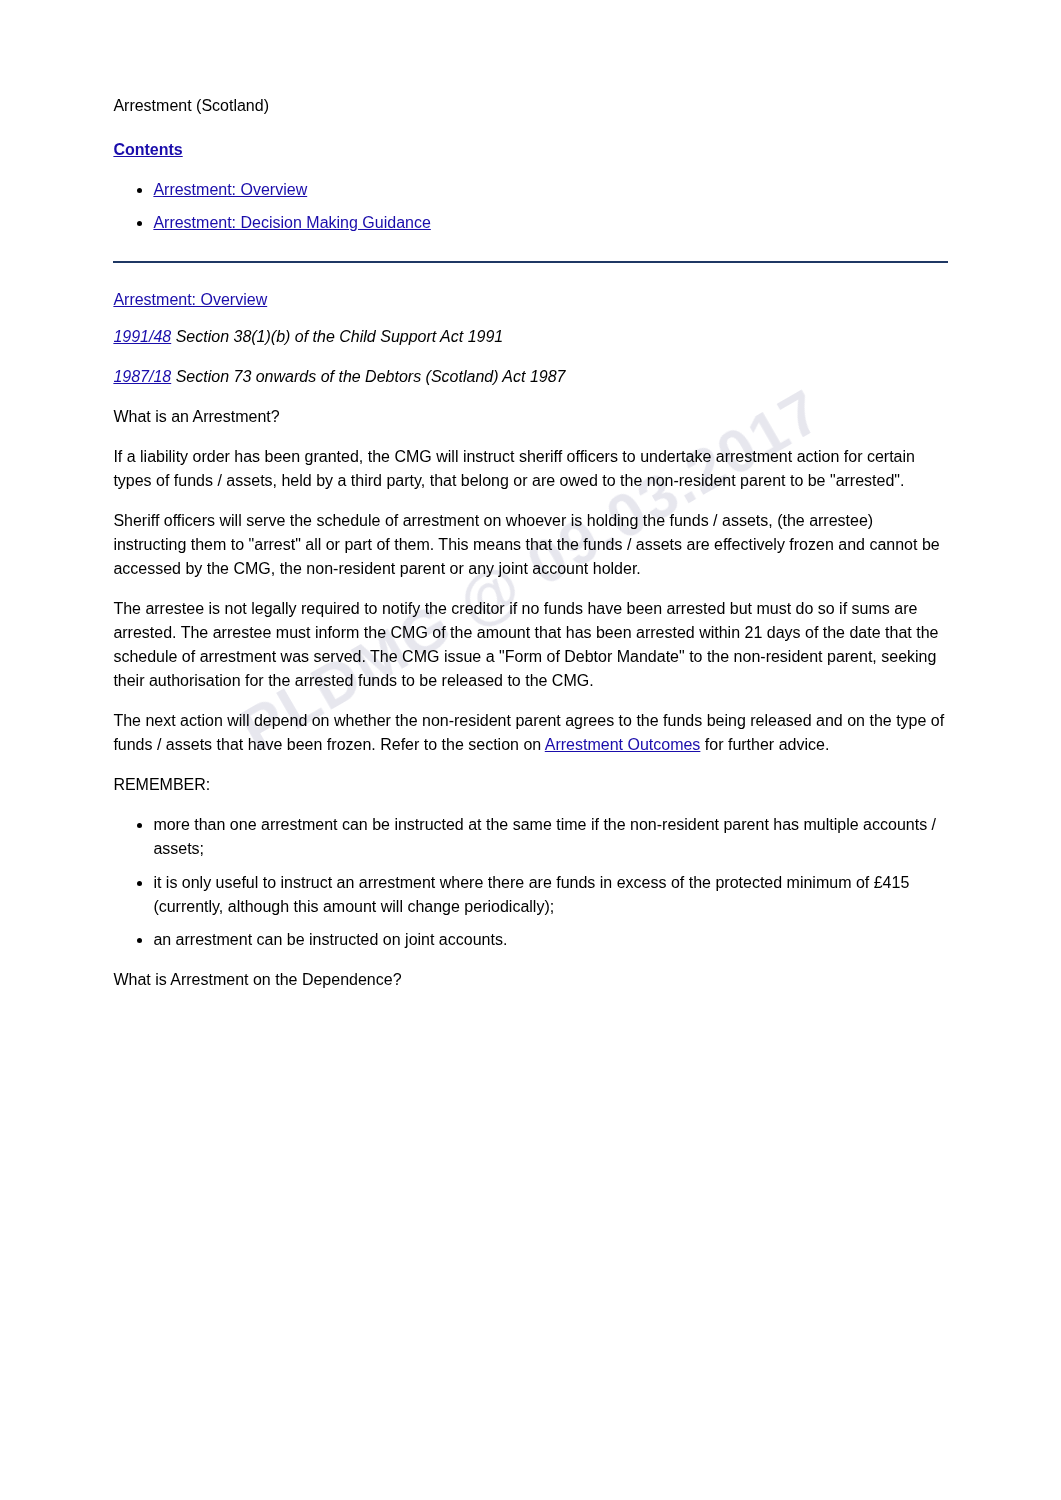PLDMG @ 09.03.2017
Arrestment (Scotland)
Contents
Arrestment: Overview
Arrestment: Decision Making Guidance
Arrestment: Overview
1991/48 Section 38(1)(b) of the Child Support Act 1991
1987/18 Section 73 onwards of the Debtors (Scotland) Act 1987
What is an Arrestment?
If a liability order has been granted, the CMG will instruct sheriff officers to undertake arrestment action for certain types of funds / assets, held by a third party, that belong or are owed to the non-resident parent to be "arrested".
Sheriff officers will serve the schedule of arrestment on whoever is holding the funds / assets, (the arrestee) instructing them to "arrest" all or part of them. This means that the funds / assets are effectively frozen and cannot be accessed by the CMG, the non-resident parent or any joint account holder.
The arrestee is not legally required to notify the creditor if no funds have been arrested but must do so if sums are arrested. The arrestee must inform the CMG of the amount that has been arrested within 21 days of the date that the schedule of arrestment was served. The CMG issue a "Form of Debtor Mandate" to the non-resident parent, seeking their authorisation for the arrested funds to be released to the CMG.
The next action will depend on whether the non-resident parent agrees to the funds being released and on the type of funds / assets that have been frozen. Refer to the section on Arrestment Outcomes for further advice.
REMEMBER:
more than one arrestment can be instructed at the same time if the non-resident parent has multiple accounts / assets;
it is only useful to instruct an arrestment where there are funds in excess of the protected minimum of £415 (currently, although this amount will change periodically);
an arrestment can be instructed on joint accounts.
What is Arrestment on the Dependence?